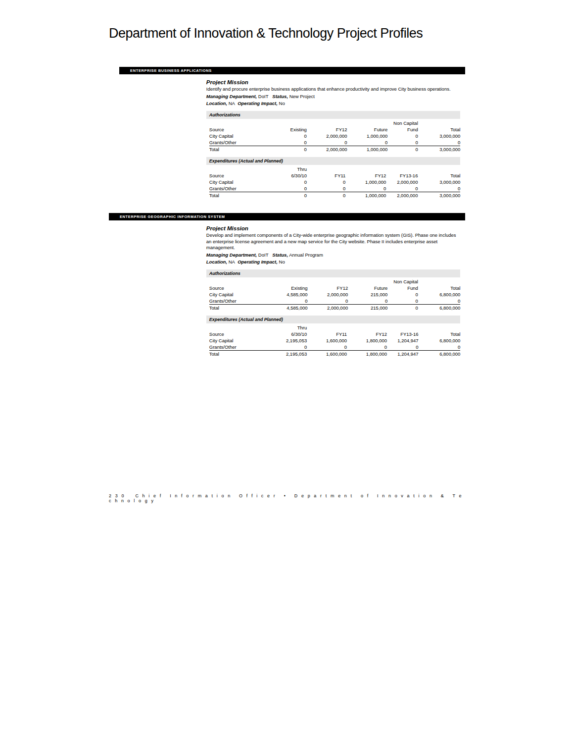Department of Innovation & Technology Project Profiles
ENTERPRISE BUSINESS APPLICATIONS
Project Mission
Identify and procure enterprise business applications that enhance productivity and improve City business operations.
Managing Department, DoIT Status, New Project
Location, NA Operating Impact, No
Authorizations
| | | | | Non Capital | |
| Source | Existing | FY12 | Future | Fund | Total |
| City Capital | 0 | 2,000,000 | 1,000,000 | 0 | 3,000,000 |
| Grants/Other | 0 | 0 | 0 | 0 | 0 |
| Total | 0 | 2,000,000 | 1,000,000 | 0 | 3,000,000 |
Expenditures (Actual and Planned)
| | Thru | | | | |
| Source | 6/30/10 | FY11 | FY12 | FY13-16 | Total |
| City Capital | 0 | 0 | 1,000,000 | 2,000,000 | 3,000,000 |
| Grants/Other | 0 | 0 | 0 | 0 | 0 |
| Total | 0 | 0 | 1,000,000 | 2,000,000 | 3,000,000 |
ENTERPRISE GEOGRAPHIC INFORMATION SYSTEM
Project Mission
Develop and implement components of a City-wide enterprise geographic information system (GIS). Phase one includes an enterprise license agreement and a new map service for the City website. Phase II includes enterprise asset management.
Managing Department, DoIT Status, Annual Program
Location, NA Operating Impact, No
Authorizations
| | | | | Non Capital | |
| Source | Existing | FY12 | Future | Fund | Total |
| City Capital | 4,585,000 | 2,000,000 | 215,000 | 0 | 6,800,000 |
| Grants/Other | 0 | 0 | 0 | 0 | 0 |
| Total | 4,585,000 | 2,000,000 | 215,000 | 0 | 6,800,000 |
Expenditures (Actual and Planned)
| | Thru | | | | |
| Source | 6/30/10 | FY11 | FY12 | FY13-16 | Total |
| City Capital | 2,195,053 | 1,600,000 | 1,800,000 | 1,204,947 | 6,800,000 |
| Grants/Other | 0 | 0 | 0 | 0 | 0 |
| Total | 2,195,053 | 1,600,000 | 1,800,000 | 1,204,947 | 6,800,000 |
2 3 0 C h i e f I n f o r m a t i o n O f f i c e r • D e p a r t m e n t o f I n n o v a t i o n & T e c h n o l o g y